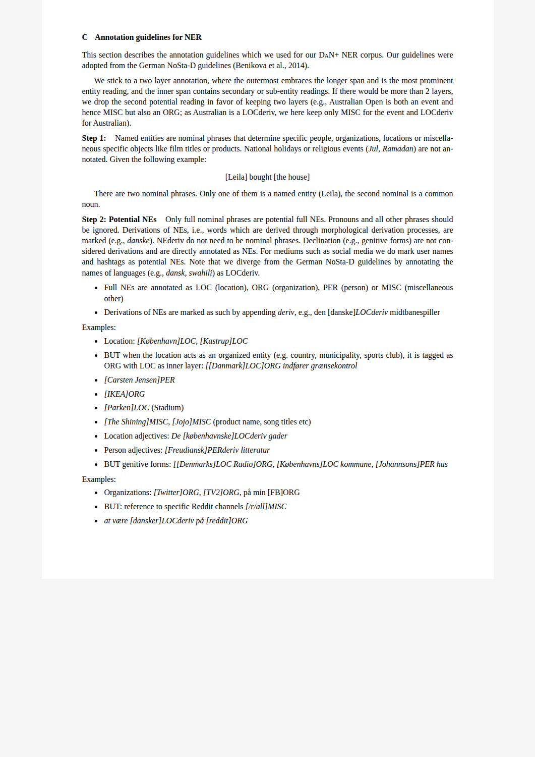CAnnotation guidelines for NER
This section describes the annotation guidelines which we used for our Da N+ NER corpus. Our guidelines were adopted from the German NoSta-D guidelines (Benikova et al., 2014).
We stick to a two layer annotation, where the outermost embraces the longer span and is the most prominent entity reading, and the inner span contains secondary or sub-entity readings. If there would be more than 2 layers, we drop the second potential reading in favor of keeping two layers (e.g., Australian Open is both an event and hence MISC but also an ORG; as Australian is a LOCderiv, we here keep only MISC for the event and LOCderiv for Australian).
Step 1: Named entities are nominal phrases that determine specific people, organizations, locations or miscellaneous specific objects like film titles or products. National holidays or religious events (Jul, Ramadan) are not annotated. Given the following example:
[Leila] bought [the house]
There are two nominal phrases. Only one of them is a named entity (Leila), the second nominal is a common noun.
Step 2: Potential NEs Only full nominal phrases are potential full NEs. Pronouns and all other phrases should be ignored. Derivations of NEs, i.e., words which are derived through morphological derivation processes, are marked (e.g., danske). NEderiv do not need to be nominal phrases. Declination (e.g., genitive forms) are not considered derivations and are directly annotated as NEs. For mediums such as social media we do mark user names and hashtags as potential NEs. Note that we diverge from the German NoSta-D guidelines by annotating the names of languages (e.g., dansk, swahili) as LOCderiv.
Full NEs are annotated as LOC (location), ORG (organization), PER (person) or MISC (miscellaneous other)
Derivations of NEs are marked as such by appending deriv, e.g., den [danske]LOCderiv midtbanespiller
Examples:
Location: [København]LOC, [Kastrup]LOC
BUT when the location acts as an organized entity (e.g. country, municipality, sports club), it is tagged as ORG with LOC as inner layer: [[Danmark]LOC]ORG indfører grænsekontrol
[Carsten Jensen]PER
[IKEA]ORG
[Parken]LOC (Stadium)
[The Shining]MISC, [Jojo]MISC (product name, song titles etc)
Location adjectives: De [københavnske]LOCderiv gader
Person adjectives: [Freudiansk]PERderiv litteratur
BUT genitive forms: [[Denmarks]LOC Radio]ORG, [Københavns]LOC kommune, [Johannsons]PER hus
Examples:
Organizations: [Twitter]ORG, [TV2]ORG, på min [FB]ORG
BUT: reference to specific Reddit channels [/r/all]MISC
at være [dansker]LOCderiv på [reddit]ORG